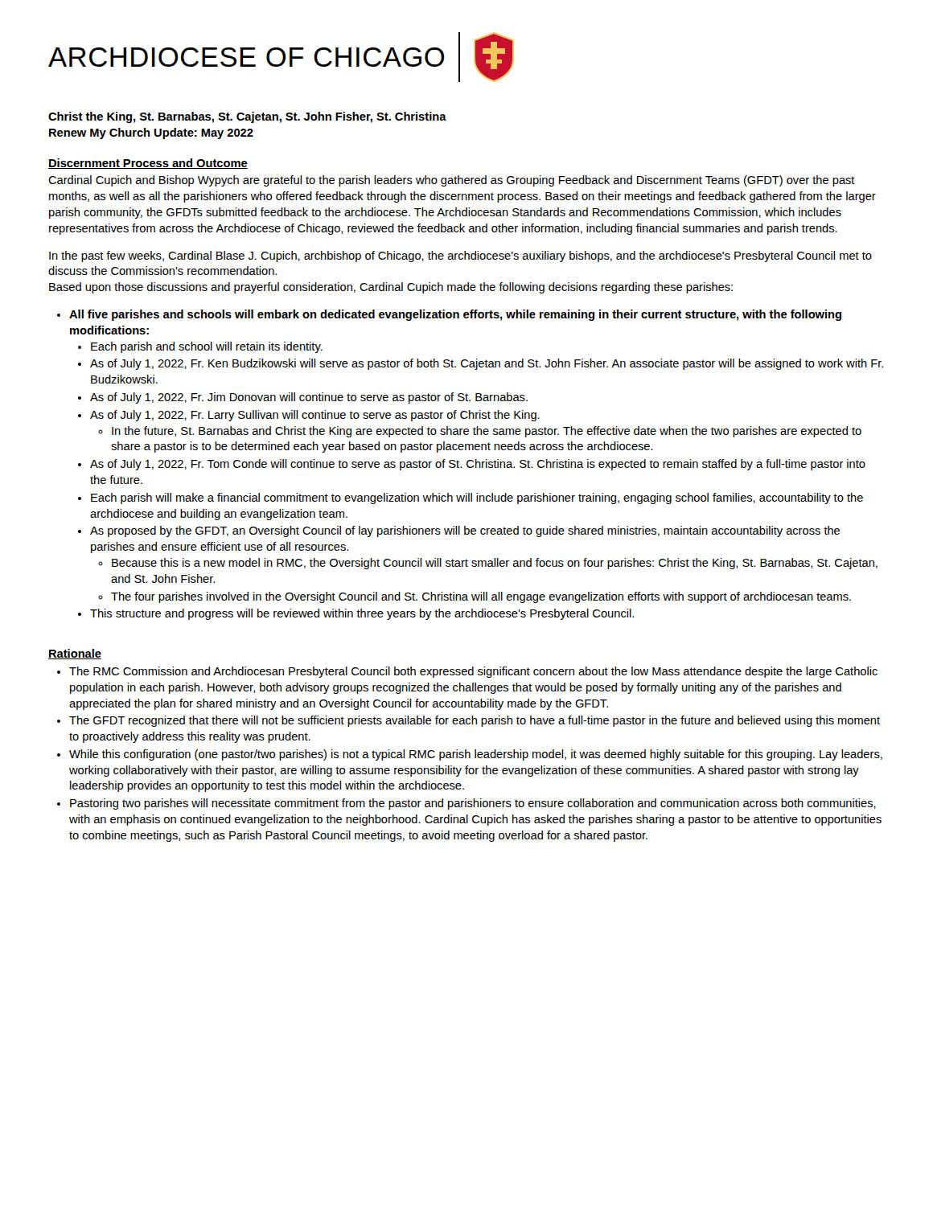ARCHDIOCESE OF CHICAGO
Christ the King, St. Barnabas, St. Cajetan, St. John Fisher, St. Christina
Renew My Church Update: May 2022
Discernment Process and Outcome
Cardinal Cupich and Bishop Wypych are grateful to the parish leaders who gathered as Grouping Feedback and Discernment Teams (GFDT) over the past months, as well as all the parishioners who offered feedback through the discernment process. Based on their meetings and feedback gathered from the larger parish community, the GFDTs submitted feedback to the archdiocese. The Archdiocesan Standards and Recommendations Commission, which includes representatives from across the Archdiocese of Chicago, reviewed the feedback and other information, including financial summaries and parish trends.
In the past few weeks, Cardinal Blase J. Cupich, archbishop of Chicago, the archdiocese's auxiliary bishops, and the archdiocese's Presbyteral Council met to discuss the Commission's recommendation.
Based upon those discussions and prayerful consideration, Cardinal Cupich made the following decisions regarding these parishes:
All five parishes and schools will embark on dedicated evangelization efforts, while remaining in their current structure, with the following modifications:
Each parish and school will retain its identity.
As of July 1, 2022, Fr. Ken Budzikowski will serve as pastor of both St. Cajetan and St. John Fisher. An associate pastor will be assigned to work with Fr. Budzikowski.
As of July 1, 2022, Fr. Jim Donovan will continue to serve as pastor of St. Barnabas.
As of July 1, 2022, Fr. Larry Sullivan will continue to serve as pastor of Christ the King.
In the future, St. Barnabas and Christ the King are expected to share the same pastor. The effective date when the two parishes are expected to share a pastor is to be determined each year based on pastor placement needs across the archdiocese.
As of July 1, 2022, Fr. Tom Conde will continue to serve as pastor of St. Christina. St. Christina is expected to remain staffed by a full-time pastor into the future.
Each parish will make a financial commitment to evangelization which will include parishioner training, engaging school families, accountability to the archdiocese and building an evangelization team.
As proposed by the GFDT, an Oversight Council of lay parishioners will be created to guide shared ministries, maintain accountability across the parishes and ensure efficient use of all resources.
Because this is a new model in RMC, the Oversight Council will start smaller and focus on four parishes: Christ the King, St. Barnabas, St. Cajetan, and St. John Fisher.
The four parishes involved in the Oversight Council and St. Christina will all engage evangelization efforts with support of archdiocesan teams.
This structure and progress will be reviewed within three years by the archdiocese's Presbyteral Council.
Rationale
The RMC Commission and Archdiocesan Presbyteral Council both expressed significant concern about the low Mass attendance despite the large Catholic population in each parish. However, both advisory groups recognized the challenges that would be posed by formally uniting any of the parishes and appreciated the plan for shared ministry and an Oversight Council for accountability made by the GFDT.
The GFDT recognized that there will not be sufficient priests available for each parish to have a full-time pastor in the future and believed using this moment to proactively address this reality was prudent.
While this configuration (one pastor/two parishes) is not a typical RMC parish leadership model, it was deemed highly suitable for this grouping. Lay leaders, working collaboratively with their pastor, are willing to assume responsibility for the evangelization of these communities. A shared pastor with strong lay leadership provides an opportunity to test this model within the archdiocese.
Pastoring two parishes will necessitate commitment from the pastor and parishioners to ensure collaboration and communication across both communities, with an emphasis on continued evangelization to the neighborhood. Cardinal Cupich has asked the parishes sharing a pastor to be attentive to opportunities to combine meetings, such as Parish Pastoral Council meetings, to avoid meeting overload for a shared pastor.